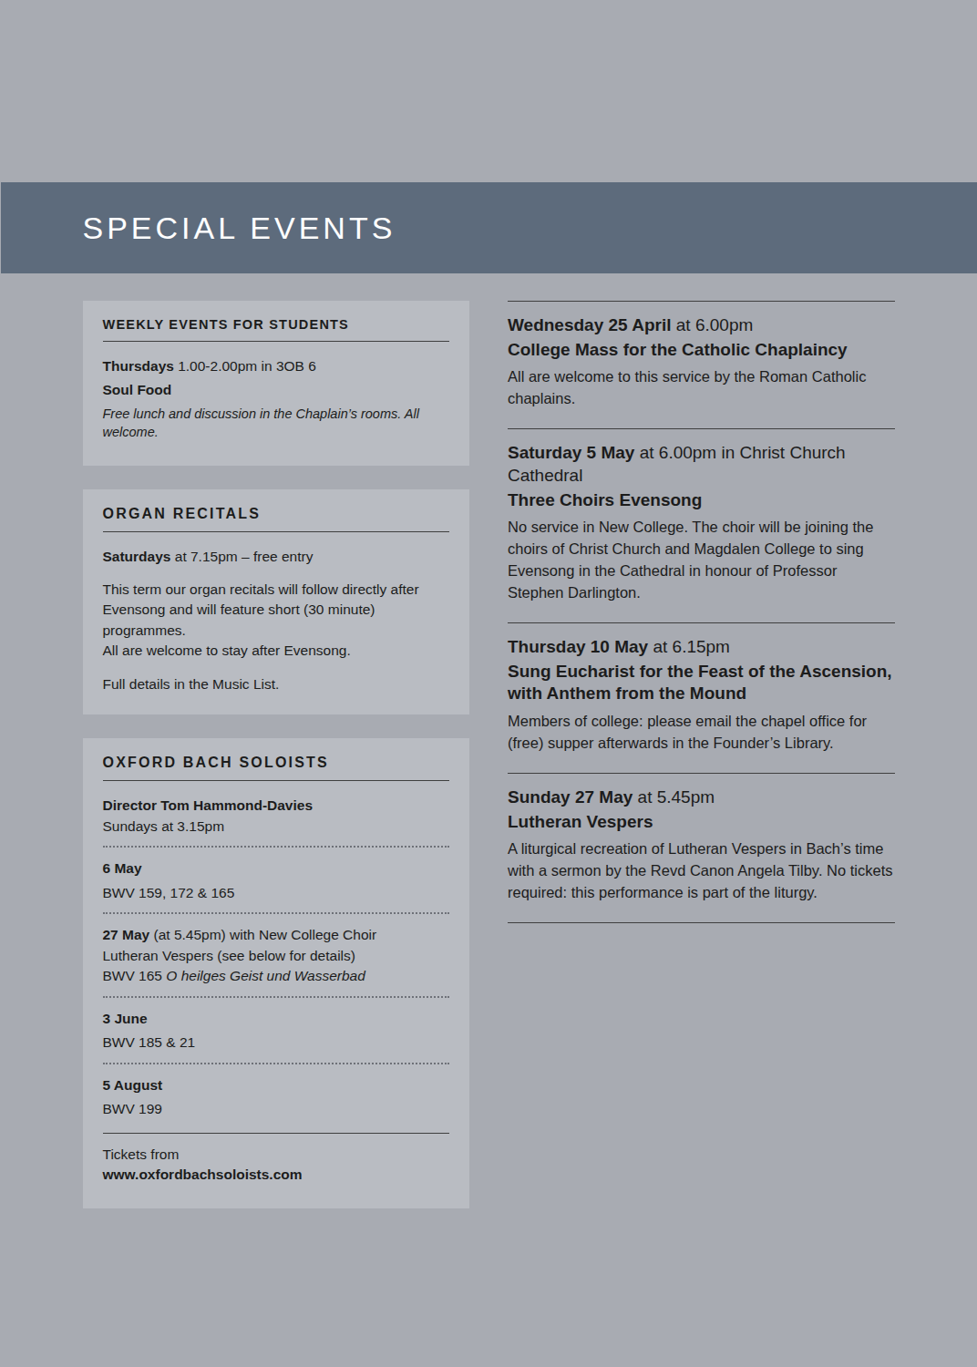SPECIAL EVENTS
WEEKLY EVENTS FOR STUDENTS
Thursdays 1.00-2.00pm in 3OB 6
Soul Food
Free lunch and discussion in the Chaplain’s rooms. All welcome.
ORGAN RECITALS
Saturdays at 7.15pm – free entry
This term our organ recitals will follow directly after Evensong and will feature short (30 minute) programmes.
All are welcome to stay after Evensong.
Full details in the Music List.
OXFORD BACH SOLOISTS
Director Tom Hammond-Davies
Sundays at 3.15pm
6 May
BWV 159, 172 & 165
27 May (at 5.45pm) with New College Choir
Lutheran Vespers (see below for details)
BWV 165 O heilges Geist und Wasserbad
3 June
BWV 185 & 21
5 August
BWV 199
Tickets from
www.oxfordbachsoloists.com
Wednesday 25 April at 6.00pm
College Mass for the Catholic Chaplaincy
All are welcome to this service by the Roman Catholic chaplains.
Saturday 5 May at 6.00pm in Christ Church Cathedral
Three Choirs Evensong
No service in New College. The choir will be joining the choirs of Christ Church and Magdalen College to sing Evensong in the Cathedral in honour of Professor Stephen Darlington.
Thursday 10 May at 6.15pm
Sung Eucharist for the Feast of the Ascension, with Anthem from the Mound
Members of college: please email the chapel office for (free) supper afterwards in the Founder’s Library.
Sunday 27 May at 5.45pm
Lutheran Vespers
A liturgical recreation of Lutheran Vespers in Bach’s time with a sermon by the Revd Canon Angela Tilby. No tickets required: this performance is part of the liturgy.